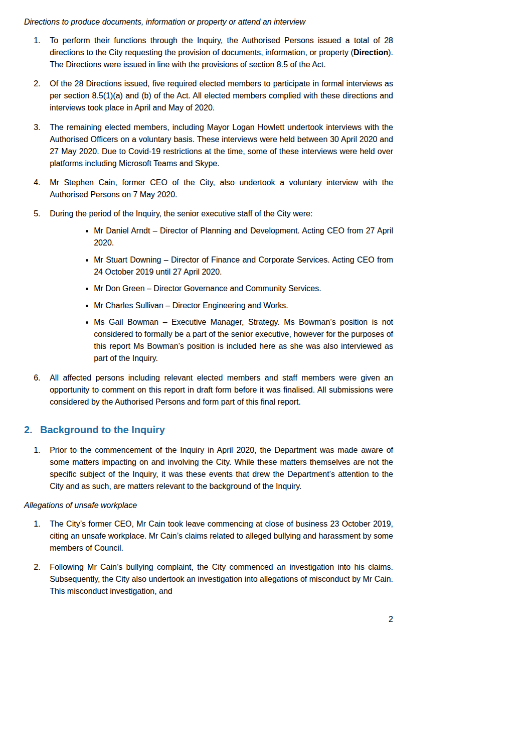Directions to produce documents, information or property or attend an interview
To perform their functions through the Inquiry, the Authorised Persons issued a total of 28 directions to the City requesting the provision of documents, information, or property (Direction). The Directions were issued in line with the provisions of section 8.5 of the Act.
Of the 28 Directions issued, five required elected members to participate in formal interviews as per section 8.5(1)(a) and (b) of the Act. All elected members complied with these directions and interviews took place in April and May of 2020.
The remaining elected members, including Mayor Logan Howlett undertook interviews with the Authorised Officers on a voluntary basis. These interviews were held between 30 April 2020 and 27 May 2020. Due to Covid-19 restrictions at the time, some of these interviews were held over platforms including Microsoft Teams and Skype.
Mr Stephen Cain, former CEO of the City, also undertook a voluntary interview with the Authorised Persons on 7 May 2020.
During the period of the Inquiry, the senior executive staff of the City were:
Mr Daniel Arndt – Director of Planning and Development. Acting CEO from 27 April 2020.
Mr Stuart Downing – Director of Finance and Corporate Services. Acting CEO from 24 October 2019 until 27 April 2020.
Mr Don Green – Director Governance and Community Services.
Mr Charles Sullivan – Director Engineering and Works.
Ms Gail Bowman – Executive Manager, Strategy. Ms Bowman’s position is not considered to formally be a part of the senior executive, however for the purposes of this report Ms Bowman’s position is included here as she was also interviewed as part of the Inquiry.
All affected persons including relevant elected members and staff members were given an opportunity to comment on this report in draft form before it was finalised. All submissions were considered by the Authorised Persons and form part of this final report.
2. Background to the Inquiry
Prior to the commencement of the Inquiry in April 2020, the Department was made aware of some matters impacting on and involving the City. While these matters themselves are not the specific subject of the Inquiry, it was these events that drew the Department’s attention to the City and as such, are matters relevant to the background of the Inquiry.
Allegations of unsafe workplace
The City’s former CEO, Mr Cain took leave commencing at close of business 23 October 2019, citing an unsafe workplace. Mr Cain’s claims related to alleged bullying and harassment by some members of Council.
Following Mr Cain’s bullying complaint, the City commenced an investigation into his claims. Subsequently, the City also undertook an investigation into allegations of misconduct by Mr Cain. This misconduct investigation, and
2